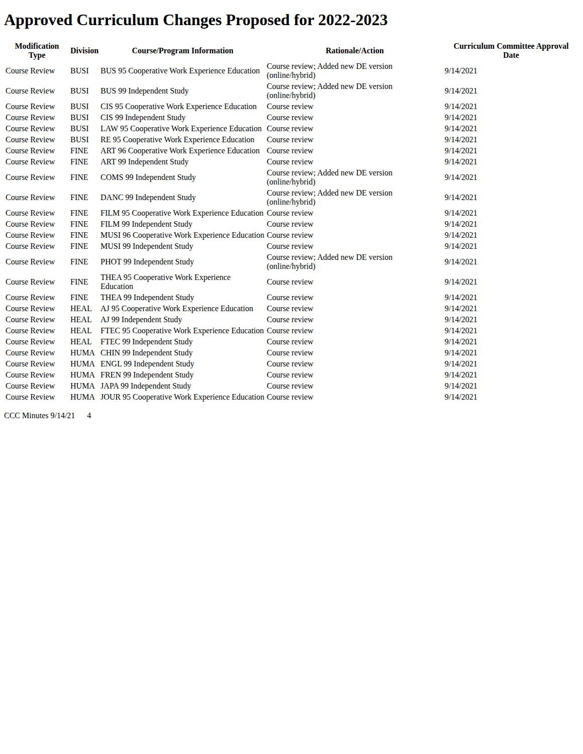Approved Curriculum Changes Proposed for 2022-2023
| Modification Type | Division | Course/Program Information | Rationale/Action | Curriculum Committee Approval Date |
| --- | --- | --- | --- | --- |
| Course Review | BUSI | BUS 95 Cooperative Work Experience Education | Course review; Added new DE version (online/hybrid) | 9/14/2021 |
| Course Review | BUSI | BUS 99 Independent Study | Course review; Added new DE version (online/hybrid) | 9/14/2021 |
| Course Review | BUSI | CIS 95 Cooperative Work Experience Education | Course review | 9/14/2021 |
| Course Review | BUSI | CIS 99 Independent Study | Course review | 9/14/2021 |
| Course Review | BUSI | LAW 95 Cooperative Work Experience Education | Course review | 9/14/2021 |
| Course Review | BUSI | RE 95 Cooperative Work Experience Education | Course review | 9/14/2021 |
| Course Review | FINE | ART 96 Cooperative Work Experience Education | Course review | 9/14/2021 |
| Course Review | FINE | ART 99 Independent Study | Course review | 9/14/2021 |
| Course Review | FINE | COMS 99 Independent Study | Course review; Added new DE version (online/hybrid) | 9/14/2021 |
| Course Review | FINE | DANC 99 Independent Study | Course review; Added new DE version (online/hybrid) | 9/14/2021 |
| Course Review | FINE | FILM 95 Cooperative Work Experience Education | Course review | 9/14/2021 |
| Course Review | FINE | FILM 99 Independent Study | Course review | 9/14/2021 |
| Course Review | FINE | MUSI 96 Cooperative Work Experience Education | Course review | 9/14/2021 |
| Course Review | FINE | MUSI 99 Independent Study | Course review | 9/14/2021 |
| Course Review | FINE | PHOT 99 Independent Study | Course review; Added new DE version (online/hybrid) | 9/14/2021 |
| Course Review | FINE | THEA 95 Cooperative Work Experience Education | Course review | 9/14/2021 |
| Course Review | FINE | THEA 99 Independent Study | Course review | 9/14/2021 |
| Course Review | HEAL | AJ 95 Cooperative Work Experience Education | Course review | 9/14/2021 |
| Course Review | HEAL | AJ 99 Independent Study | Course review | 9/14/2021 |
| Course Review | HEAL | FTEC 95 Cooperative Work Experience Education | Course review | 9/14/2021 |
| Course Review | HEAL | FTEC 99 Independent Study | Course review | 9/14/2021 |
| Course Review | HUMA | CHIN 99 Independent Study | Course review | 9/14/2021 |
| Course Review | HUMA | ENGL 99 Independent Study | Course review | 9/14/2021 |
| Course Review | HUMA | FREN 99 Independent Study | Course review | 9/14/2021 |
| Course Review | HUMA | JAPA 99 Independent Study | Course review | 9/14/2021 |
| Course Review | HUMA | JOUR 95 Cooperative Work Experience Education | Course review | 9/14/2021 |
CCC Minutes 9/14/21 4